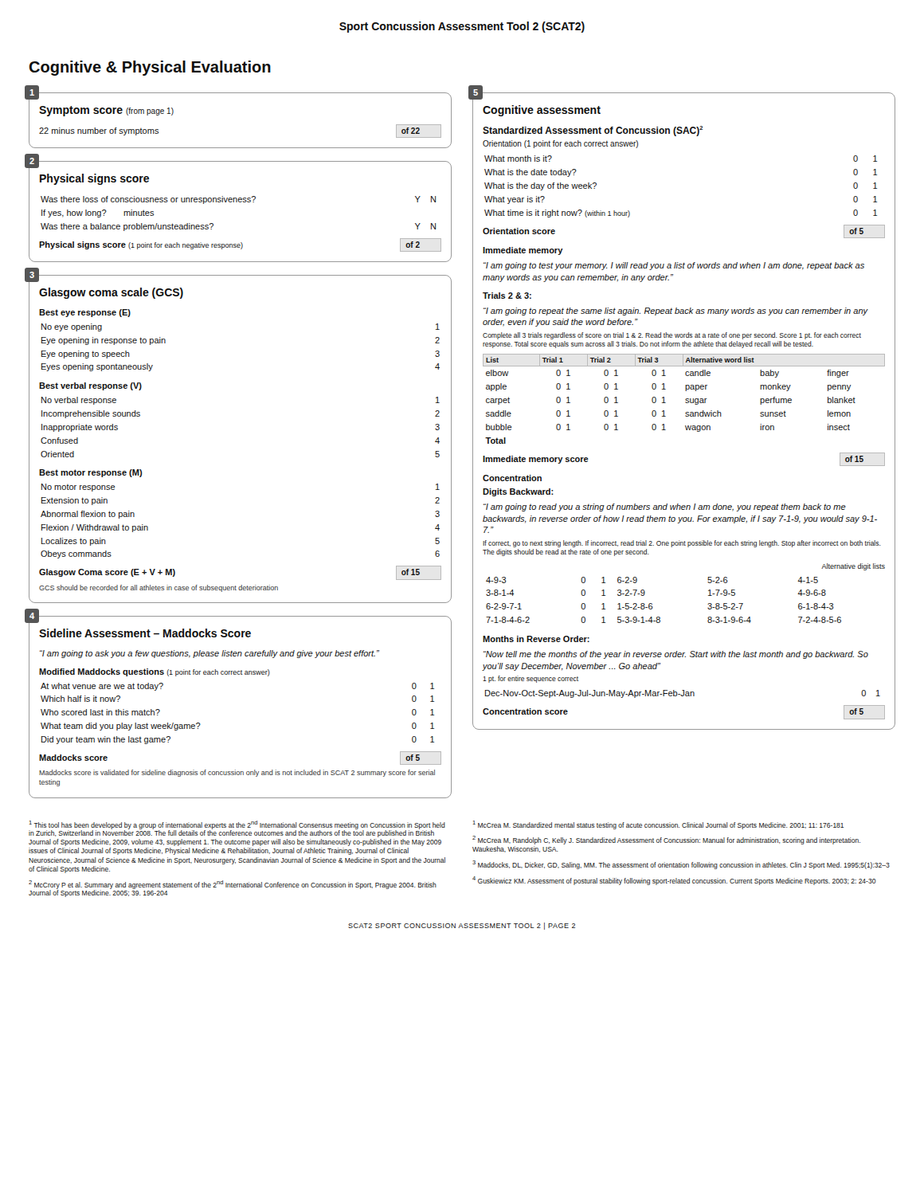Sport Concussion Assessment Tool 2 (SCAT2)
Cognitive & Physical Evaluation
1
Symptom score (from page 1)
22 minus number of symptoms of 22
2
Physical signs score
| Was there loss of consciousness or unresponsiveness? | Y | N |
| If yes, how long? minutes | | |
| Was there a balance problem/unsteadiness? | Y | N |
Physical signs score (1 point for each negative response) of 2
3
Glasgow coma scale (GCS)
Best eye response (E)
| No eye opening | 1 |
| Eye opening in response to pain | 2 |
| Eye opening to speech | 3 |
| Eyes opening spontaneously | 4 |
Best verbal response (V)
| No verbal response | 1 |
| Incomprehensible sounds | 2 |
| Inappropriate words | 3 |
| Confused | 4 |
| Oriented | 5 |
Best motor response (M)
| No motor response | 1 |
| Extension to pain | 2 |
| Abnormal flexion to pain | 3 |
| Flexion / Withdrawal to pain | 4 |
| Localizes to pain | 5 |
| Obeys commands | 6 |
Glasgow Coma score (E + V + M) of 15
GCS should be recorded for all athletes in case of subsequent deterioration
4
Sideline Assessment – Maddocks Score
“I am going to ask you a few questions, please listen carefully and give your best effort.”
Modified Maddocks questions (1 point for each correct answer)
| At what venue are we at today? | 0 | 1 |
| Which half is it now? | 0 | 1 |
| Who scored last in this match? | 0 | 1 |
| What team did you play last week/game? | 0 | 1 |
| Did your team win the last game? | 0 | 1 |
Maddocks score of 5
Maddocks score is validated for sideline diagnosis of concussion only and is not included in SCAT 2 summary score for serial testing
5
Cognitive assessment
Standardized Assessment of Concussion (SAC)2
Orientation (1 point for each correct answer)
| What month is it? | 0 | 1 |
| What is the date today? | 0 | 1 |
| What is the day of the week? | 0 | 1 |
| What year is it? | 0 | 1 |
| What time is it right now? (within 1 hour) | 0 | 1 |
Orientation score of 5
Immediate memory
“I am going to test your memory. I will read you a list of words and when I am done, repeat back as many words as you can remember, in any order.”
Trials 2 & 3:
“I am going to repeat the same list again. Repeat back as many words as you can remember in any order, even if you said the word before.”
Complete all 3 trials regardless of score on trial 1 & 2. Read the words at a rate of one per second. Score 1 pt. for each correct response. Total score equals sum across all 3 trials. Do not inform the athlete that delayed recall will be tested.
| List | Trial 1 | Trial 2 | Trial 3 | Alternative word list |
| --- | --- | --- | --- | --- |
| elbow | 0 1 | 0 1 | 0 1 | candle | baby | finger |
| apple | 0 1 | 0 1 | 0 1 | paper | monkey | penny |
| carpet | 0 1 | 0 1 | 0 1 | sugar | perfume | blanket |
| saddle | 0 1 | 0 1 | 0 1 | sandwich | sunset | lemon |
| bubble | 0 1 | 0 1 | 0 1 | wagon | iron | insect |
| Total | | | | | | |
Immediate memory score of 15
Concentration
Digits Backward:
“I am going to read you a string of numbers and when I am done, you repeat them back to me backwards, in reverse order of how I read them to you. For example, if I say 7-1-9, you would say 9-1-7.”
If correct, go to next string length. If incorrect, read trial 2. One point possible for each string length. Stop after incorrect on both trials. The digits should be read at the rate of one per second.
Alternative digit lists
| 4-9-3 | 0 | 1 | 6-2-9 | 5-2-6 | 4-1-5 |
| 3-8-1-4 | 0 | 1 | 3-2-7-9 | 1-7-9-5 | 4-9-6-8 |
| 6-2-9-7-1 | 0 | 1 | 1-5-2-8-6 | 3-8-5-2-7 | 6-1-8-4-3 |
| 7-1-8-4-6-2 | 0 | 1 | 5-3-9-1-4-8 | 8-3-1-9-6-4 | 7-2-4-8-5-6 |
Months in Reverse Order:
“Now tell me the months of the year in reverse order. Start with the last month and go backward. So you’ll say December, November ... Go ahead”
1 pt. for entire sequence correct
| Dec-Nov-Oct-Sept-Aug-Jul-Jun-May-Apr-Mar-Feb-Jan | 0 | 1 |
Concentration score of 5
1 This tool has been developed by a group of international experts at the 2nd International Consensus meeting on Concussion in Sport held in Zurich, Switzerland in November 2008. The full details of the conference outcomes and the authors of the tool are published in British Journal of Sports Medicine, 2009, volume 43, supplement 1. The outcome paper will also be simultaneously co-published in the May 2009 issues of Clinical Journal of Sports Medicine, Physical Medicine & Rehabilitation, Journal of Athletic Training, Journal of Clinical Neuroscience, Journal of Science & Medicine in Sport, Neurosurgery, Scandinavian Journal of Science & Medicine in Sport and the Journal of Clinical Sports Medicine.
2 McCrory P et al. Summary and agreement statement of the 2nd International Conference on Concussion in Sport, Prague 2004. British Journal of Sports Medicine. 2005; 39. 196-204
1 McCrea M. Standardized mental status testing of acute concussion. Clinical Journal of Sports Medicine. 2001; 11: 176-181
2 McCrea M, Randolph C, Kelly J. Standardized Assessment of Concussion: Manual for administration, scoring and interpretation. Waukesha, Wisconsin, USA.
3 Maddocks, DL, Dicker, GD, Saling, MM. The assessment of orientation following concussion in athletes. Clin J Sport Med. 1995;5(1):32–3
4 Guskiewicz KM. Assessment of postural stability following sport-related concussion. Current Sports Medicine Reports. 2003; 2: 24-30
SCAT2 SPORT CONCUSSION ASSESSMENT TOOL 2 | PAGE 2